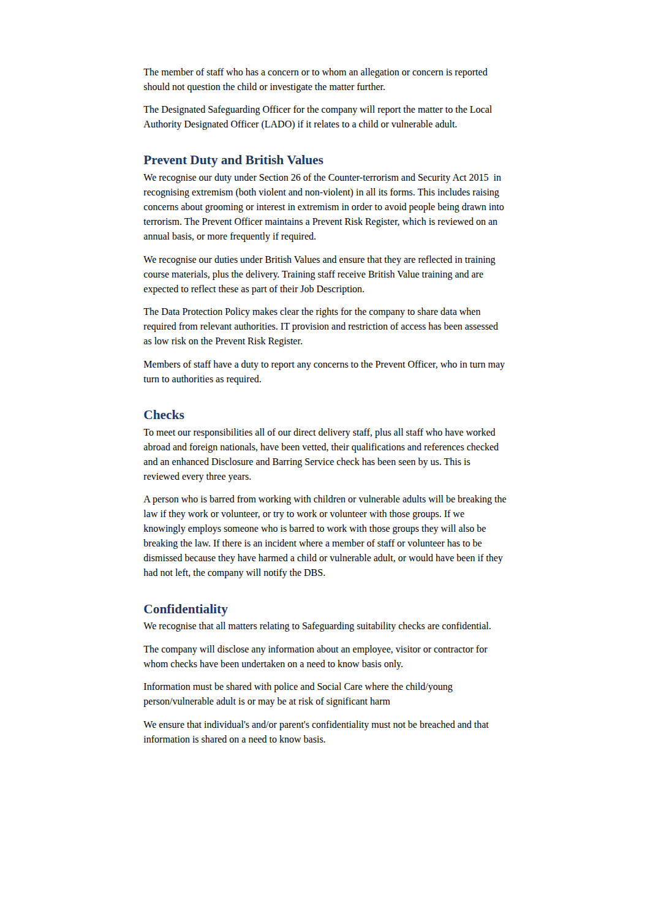The member of staff who has a concern or to whom an allegation or concern is reported should not question the child or investigate the matter further.
The Designated Safeguarding Officer for the company will report the matter to the Local Authority Designated Officer (LADO) if it relates to a child or vulnerable adult.
Prevent Duty and British Values
We recognise our duty under Section 26 of the Counter-terrorism and Security Act 2015 in recognising extremism (both violent and non-violent) in all its forms. This includes raising concerns about grooming or interest in extremism in order to avoid people being drawn into terrorism. The Prevent Officer maintains a Prevent Risk Register, which is reviewed on an annual basis, or more frequently if required.
We recognise our duties under British Values and ensure that they are reflected in training course materials, plus the delivery. Training staff receive British Value training and are expected to reflect these as part of their Job Description.
The Data Protection Policy makes clear the rights for the company to share data when required from relevant authorities. IT provision and restriction of access has been assessed as low risk on the Prevent Risk Register.
Members of staff have a duty to report any concerns to the Prevent Officer, who in turn may turn to authorities as required.
Checks
To meet our responsibilities all of our direct delivery staff, plus all staff who have worked abroad and foreign nationals, have been vetted, their qualifications and references checked and an enhanced Disclosure and Barring Service check has been seen by us. This is reviewed every three years.
A person who is barred from working with children or vulnerable adults will be breaking the law if they work or volunteer, or try to work or volunteer with those groups. If we knowingly employs someone who is barred to work with those groups they will also be breaking the law. If there is an incident where a member of staff or volunteer has to be dismissed because they have harmed a child or vulnerable adult, or would have been if they had not left, the company will notify the DBS.
Confidentiality
We recognise that all matters relating to Safeguarding suitability checks are confidential.
The company will disclose any information about an employee, visitor or contractor for whom checks have been undertaken on a need to know basis only.
Information must be shared with police and Social Care where the child/young person/vulnerable adult is or may be at risk of significant harm
We ensure that individual's and/or parent's confidentiality must not be breached and that information is shared on a need to know basis.